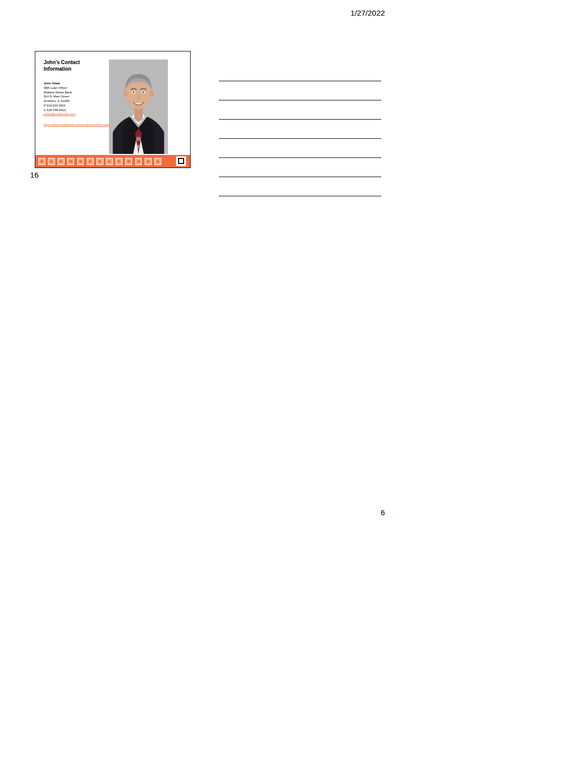1/27/2022
John’s Contact
Information
John Vitale
SBA Loan Officer
Midland States Bank
514 S. Main Street
Smithton, IL 62285
P 618-622-3821
C 618-789-5812
jvitale@midlandsb.com
https://www.midlandsb.com/small-business-loans
16
6